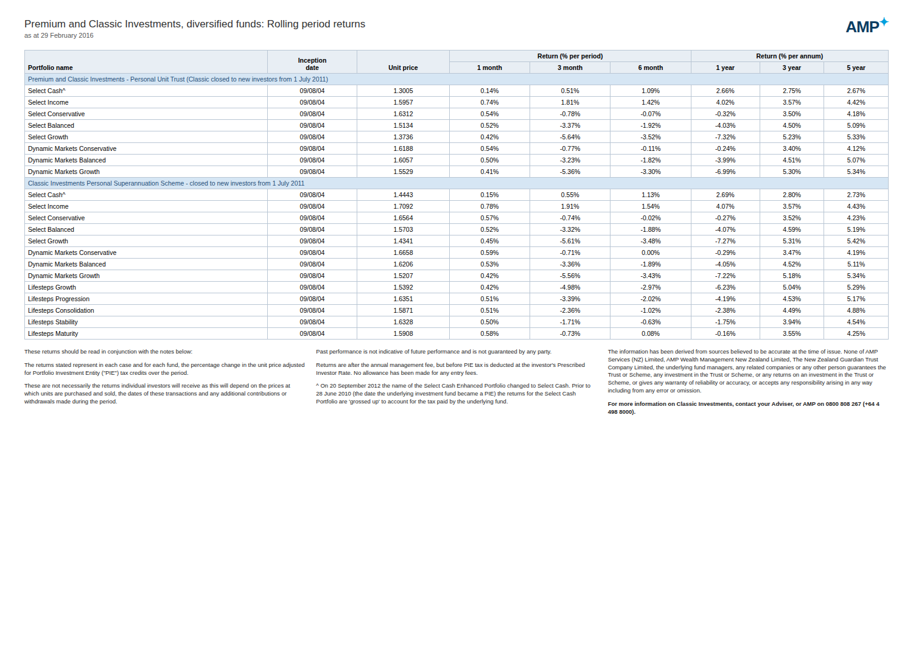Premium and Classic Investments, diversified funds: Rolling period returns
as at 29 February 2016
AMP✦
| Portfolio name | Inception date | Unit price | Return (% per period) | Return (% per annum) |
| --- | --- | --- | --- | --- |
| 1 month | 3 month | 6 month | 1 year | 3 year | 5 year |
| Premium and Classic Investments - Personal Unit Trust (Classic closed to new investors from 1 July 2011) |
| Select Cash^ | 09/08/04 | 1.3005 | 0.14% | 0.51% | 1.09% | 2.66% | 2.75% | 2.67% |
| Select Income | 09/08/04 | 1.5957 | 0.74% | 1.81% | 1.42% | 4.02% | 3.57% | 4.42% |
| Select Conservative | 09/08/04 | 1.6312 | 0.54% | -0.78% | -0.07% | -0.32% | 3.50% | 4.18% |
| Select Balanced | 09/08/04 | 1.5134 | 0.52% | -3.37% | -1.92% | -4.03% | 4.50% | 5.09% |
| Select Growth | 09/08/04 | 1.3736 | 0.42% | -5.64% | -3.52% | -7.32% | 5.23% | 5.33% |
| Dynamic Markets Conservative | 09/08/04 | 1.6188 | 0.54% | -0.77% | -0.11% | -0.24% | 3.40% | 4.12% |
| Dynamic Markets Balanced | 09/08/04 | 1.6057 | 0.50% | -3.23% | -1.82% | -3.99% | 4.51% | 5.07% |
| Dynamic Markets Growth | 09/08/04 | 1.5529 | 0.41% | -5.36% | -3.30% | -6.99% | 5.30% | 5.34% |
| Classic Investments Personal Superannuation Scheme - closed to new investors from 1 July 2011 |
| Select Cash^ | 09/08/04 | 1.4443 | 0.15% | 0.55% | 1.13% | 2.69% | 2.80% | 2.73% |
| Select Income | 09/08/04 | 1.7092 | 0.78% | 1.91% | 1.54% | 4.07% | 3.57% | 4.43% |
| Select Conservative | 09/08/04 | 1.6564 | 0.57% | -0.74% | -0.02% | -0.27% | 3.52% | 4.23% |
| Select Balanced | 09/08/04 | 1.5703 | 0.52% | -3.32% | -1.88% | -4.07% | 4.59% | 5.19% |
| Select Growth | 09/08/04 | 1.4341 | 0.45% | -5.61% | -3.48% | -7.27% | 5.31% | 5.42% |
| Dynamic Markets Conservative | 09/08/04 | 1.6658 | 0.59% | -0.71% | 0.00% | -0.29% | 3.47% | 4.19% |
| Dynamic Markets Balanced | 09/08/04 | 1.6206 | 0.53% | -3.36% | -1.89% | -4.05% | 4.52% | 5.11% |
| Dynamic Markets Growth | 09/08/04 | 1.5207 | 0.42% | -5.56% | -3.43% | -7.22% | 5.18% | 5.34% |
| Lifesteps Growth | 09/08/04 | 1.5392 | 0.42% | -4.98% | -2.97% | -6.23% | 5.04% | 5.29% |
| Lifesteps Progression | 09/08/04 | 1.6351 | 0.51% | -3.39% | -2.02% | -4.19% | 4.53% | 5.17% |
| Lifesteps Consolidation | 09/08/04 | 1.5871 | 0.51% | -2.36% | -1.02% | -2.38% | 4.49% | 4.88% |
| Lifesteps Stability | 09/08/04 | 1.6328 | 0.50% | -1.71% | -0.63% | -1.75% | 3.94% | 4.54% |
| Lifesteps Maturity | 09/08/04 | 1.5908 | 0.58% | -0.73% | 0.08% | -0.16% | 3.55% | 4.25% |
These returns should be read in conjunction with the notes below:
The returns stated represent in each case and for each fund, the percentage change in the unit price adjusted for Portfolio Investment Entity ("PIE") tax credits over the period.
These are not necessarily the returns individual investors will receive as this will depend on the prices at which units are purchased and sold, the dates of these transactions and any additional contributions or withdrawals made during the period.
Past performance is not indicative of future performance and is not guaranteed by any party.
Returns are after the annual management fee, but before PIE tax is deducted at the investor's Prescribed Investor Rate. No allowance has been made for any entry fees.
^ On 20 September 2012 the name of the Select Cash Enhanced Portfolio changed to Select Cash. Prior to 28 June 2010 (the date the underlying investment fund became a PIE) the returns for the Select Cash Portfolio are 'grossed up' to account for the tax paid by the underlying fund.
The information has been derived from sources believed to be accurate at the time of issue. None of AMP Services (NZ) Limited, AMP Wealth Management New Zealand Limited, The New Zealand Guardian Trust Company Limited, the underlying fund managers, any related companies or any other person guarantees the Trust or Scheme, any investment in the Trust or Scheme, or any returns on an investment in the Trust or Scheme, or gives any warranty of reliability or accuracy, or accepts any responsibility arising in any way including from any error or omission.
For more information on Classic Investments, contact your Adviser, or AMP on 0800 808 267 (+64 4 498 8000).